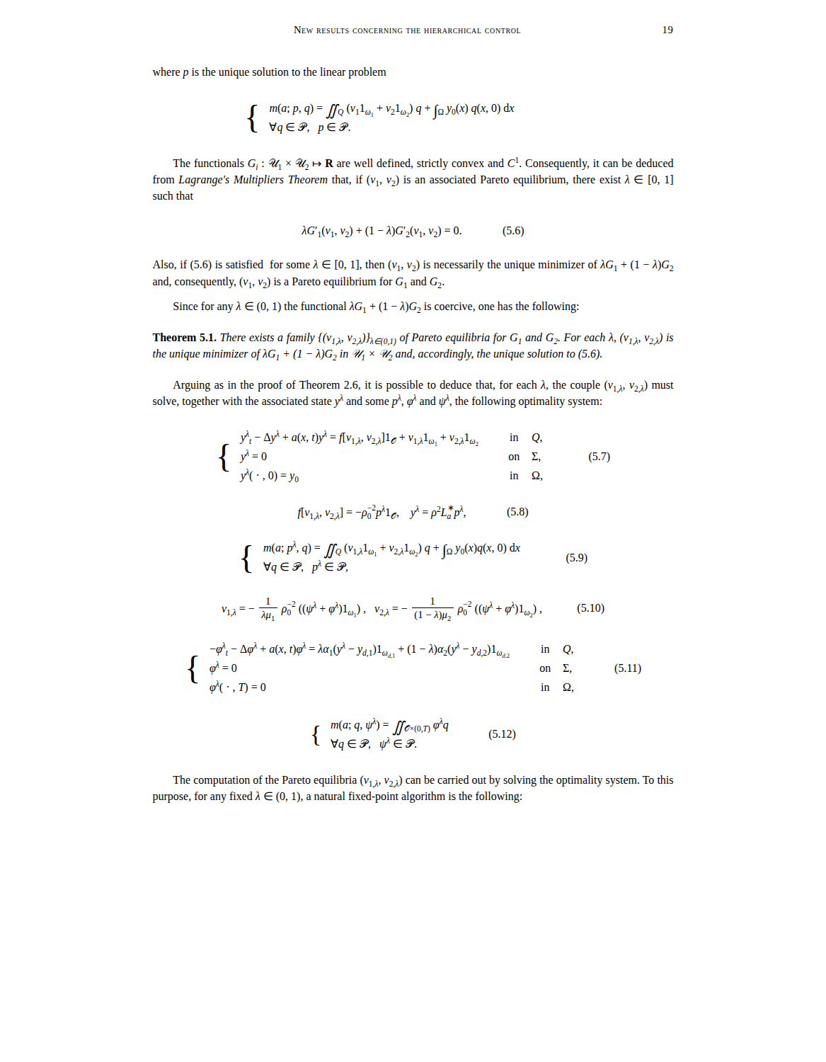New results concerning the hierarchical control 19
where p is the unique solution to the linear problem
{
| m ( a ; p , q ) = ∬ Q ( v 1 1 ω 1 + v 2 1 ω 2 ) q + ∫ Ω y 0 ( x ) q ( x , 0) d x |
| ∀ q ∈ 𝒫, p ∈ 𝒫. |
The functionals Gi : 𝒰1 × 𝒰2 ↦ R are well defined, strictly convex and C1. Consequently, it can be deduced from Lagrange's Multipliers Theorem that, if (v1, v2) is an associated Pareto equilibrium, there exist λ ∈ [0, 1] such that
λG′1(v1, v2) + (1 − λ)G′2(v1, v2) = 0.
(5.6)
Also, if (5.6) is satisfied for some λ ∈ [0, 1], then (v1, v2) is necessarily the unique minimizer of λG1 + (1 − λ)G2 and, consequently, (v1, v2) is a Pareto equilibrium for G1 and G2.
Since for any λ ∈ (0, 1) the functional λG1 + (1 − λ)G2 is coercive, one has the following:
Theorem 5.1. There exists a family {(v1,λ, v2,λ)}λ∈(0,1) of Pareto equilibria for G1 and G2. For each λ, (v1,λ, v2,λ) is the unique minimizer of λG1 + (1 − λ)G2 in 𝒰1 × 𝒰2 and, accordingly, the unique solution to (5.6).
Arguing as in the proof of Theorem 2.6, it is possible to deduce that, for each λ, the couple (v1,λ, v2,λ) must solve, together with the associated state yλ and some pλ, φλ and ψλ, the following optimality system:
{
| y λ t − Δ y λ + a ( x , t ) y λ = f [ v 1, λ , v 2, λ ]1 𝒪 + v 1, λ 1 ω 1 + v 2, λ 1 ω 2 | in | Q , |
| y λ = 0 | on | Σ, |
| y λ ( · , 0) = y 0 | in | Ω, |
(5.7)
f[v1,λ, v2,λ] = −ρ−20 pλ1𝒪, yλ = ρ2L∗a pλ,
(5.8)
{
| m ( a ; p λ , q ) = ∬ Q ( v 1, λ 1 ω 1 + v 2, λ 1 ω 2 ) q + ∫ Ω y 0 ( x ) q ( x , 0) d x |
| ∀ q ∈ 𝒫, p λ ∈ 𝒫, |
(5.9)
v1,λ = − 1 λμ1 ρ−20 ((ψλ + φλ)1ω1) , v2,λ = − 1(1 − λ)μ2 ρ−20 ((ψλ + φλ)1ω2) ,
(5.10)
{
| − φ λ t − Δ φ λ + a ( x , t ) φ λ = λα 1 ( y λ − y d ,1 )1 ω d ,1 + (1 − λ ) α 2 ( y λ − y d ,2 )1 ω d ,2 | in | Q , |
| φ λ = 0 | on | Σ, |
| φ λ ( · , T ) = 0 | in | Ω, |
(5.11)
{
| m ( a ; q , ψ λ ) = ∬ 𝒪×(0, T ) φ λ q |
| ∀ q ∈ 𝒫, ψ λ ∈ 𝒫. |
(5.12)
The computation of the Pareto equilibria (v1,λ, v2,λ) can be carried out by solving the optimality system. To this purpose, for any fixed λ ∈ (0, 1), a natural fixed-point algorithm is the following: